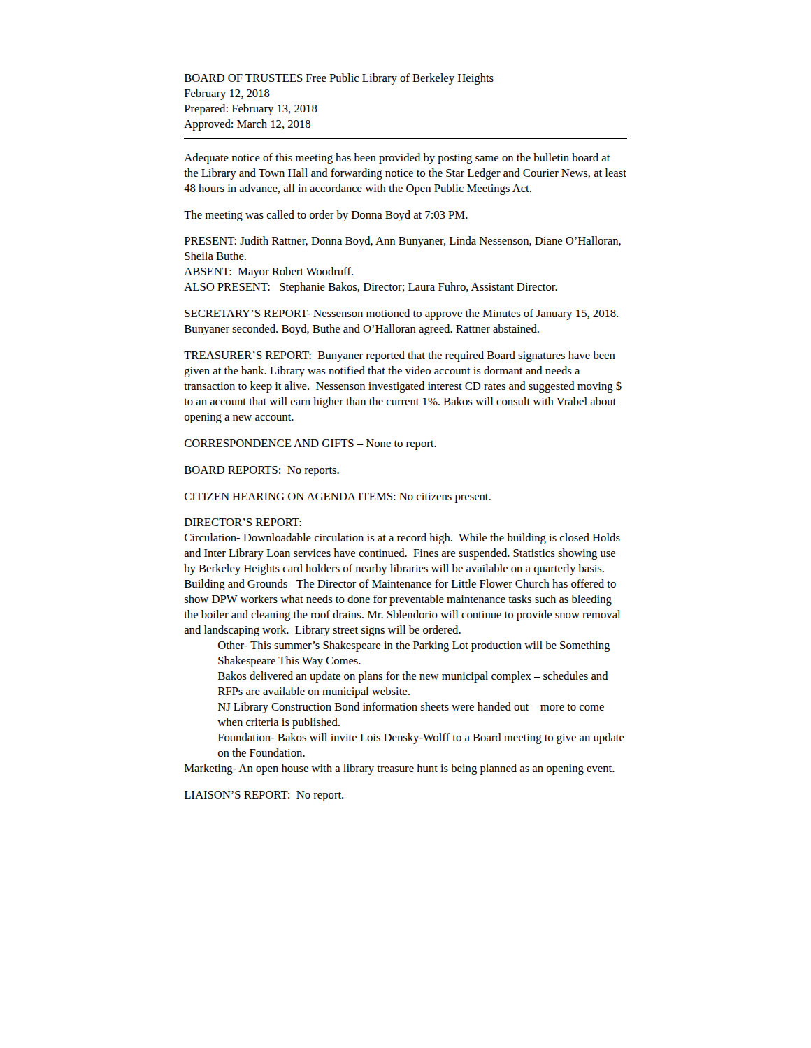BOARD OF TRUSTEES Free Public Library of Berkeley Heights
February 12, 2018
Prepared: February 13, 2018
Approved: March 12, 2018
Adequate notice of this meeting has been provided by posting same on the bulletin board at the Library and Town Hall and forwarding notice to the Star Ledger and Courier News, at least 48 hours in advance, all in accordance with the Open Public Meetings Act.
The meeting was called to order by Donna Boyd at 7:03 PM.
PRESENT: Judith Rattner, Donna Boyd, Ann Bunyaner, Linda Nessenson, Diane O’Halloran, Sheila Buthe.
ABSENT: Mayor Robert Woodruff.
ALSO PRESENT: Stephanie Bakos, Director; Laura Fuhro, Assistant Director.
SECRETARY’S REPORT- Nessenson motioned to approve the Minutes of January 15, 2018. Bunyaner seconded. Boyd, Buthe and O’Halloran agreed. Rattner abstained.
TREASURER’S REPORT: Bunyaner reported that the required Board signatures have been given at the bank. Library was notified that the video account is dormant and needs a transaction to keep it alive. Nessenson investigated interest CD rates and suggested moving $ to an account that will earn higher than the current 1%. Bakos will consult with Vrabel about opening a new account.
CORRESPONDENCE AND GIFTS – None to report.
BOARD REPORTS: No reports.
CITIZEN HEARING ON AGENDA ITEMS: No citizens present.
DIRECTOR’S REPORT:
Circulation- Downloadable circulation is at a record high. While the building is closed Holds and Inter Library Loan services have continued. Fines are suspended. Statistics showing use by Berkeley Heights card holders of nearby libraries will be available on a quarterly basis.
Building and Grounds –The Director of Maintenance for Little Flower Church has offered to show DPW workers what needs to done for preventable maintenance tasks such as bleeding the boiler and cleaning the roof drains. Mr. Sblendorio will continue to provide snow removal and landscaping work. Library street signs will be ordered.
Other- This summer’s Shakespeare in the Parking Lot production will be Something Shakespeare This Way Comes.
Bakos delivered an update on plans for the new municipal complex – schedules and RFPs are available on municipal website.
NJ Library Construction Bond information sheets were handed out – more to come when criteria is published.
Foundation- Bakos will invite Lois Densky-Wolff to a Board meeting to give an update on the Foundation.
Marketing- An open house with a library treasure hunt is being planned as an opening event.
LIAISON’S REPORT: No report.